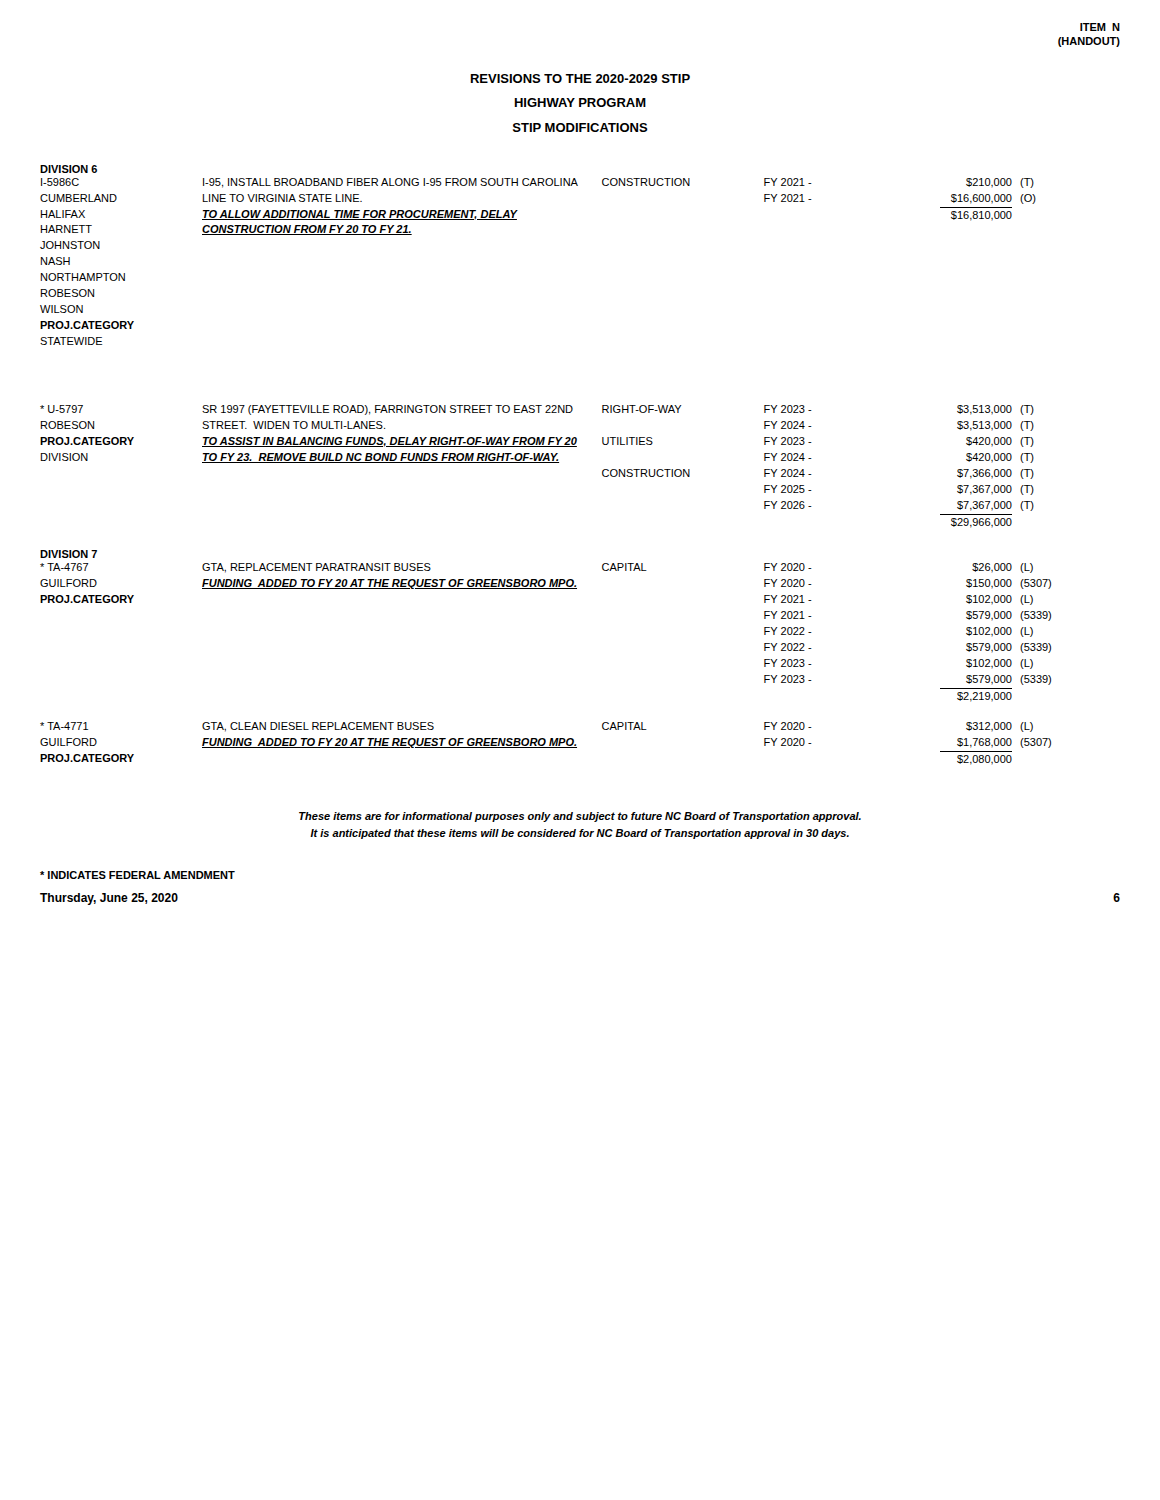ITEM N
(HANDOUT)
REVISIONS TO THE 2020-2029 STIP
HIGHWAY PROGRAM
STIP MODIFICATIONS
DIVISION 6
| I-5986C CUMBERLAND HALIFAX HARNETT JOHNSTON NASH NORTHAMPTON ROBESON WILSON PROJ.CATEGORY STATEWIDE | I-95, INSTALL BROADBAND FIBER ALONG I-95 FROM SOUTH CAROLINA LINE TO VIRGINIA STATE LINE. TO ALLOW ADDITIONAL TIME FOR PROCUREMENT, DELAY CONSTRUCTION FROM FY 20 TO FY 21. | CONSTRUCTION | FY 2021 - FY 2021 - | $210,000 $16,600,000 $16,810,000 | (T) (O) |
| * U-5797 ROBESON PROJ.CATEGORY DIVISION | SR 1997 (FAYETTEVILLE ROAD), FARRINGTON STREET TO EAST 22ND STREET. WIDEN TO MULTI-LANES. TO ASSIST IN BALANCING FUNDS, DELAY RIGHT-OF-WAY FROM FY 20 TO FY 23. REMOVE BUILD NC BOND FUNDS FROM RIGHT-OF-WAY. | RIGHT-OF-WAY UTILITIES CONSTRUCTION | FY 2023 - FY 2024 - FY 2023 - FY 2024 - FY 2024 - FY 2025 - FY 2026 - | $3,513,000 $3,513,000 $420,000 $420,000 $7,366,000 $7,367,000 $7,367,000 $29,966,000 | (T) (T) (T) (T) (T) (T) (T) |
DIVISION 7
| * TA-4767 GUILFORD PROJ.CATEGORY | GTA, REPLACEMENT PARATRANSIT BUSES FUNDING ADDED TO FY 20 AT THE REQUEST OF GREENSBORO MPO. | CAPITAL | FY 2020 - FY 2020 - FY 2021 - FY 2021 - FY 2022 - FY 2022 - FY 2023 - FY 2023 - | $26,000 $150,000 $102,000 $579,000 $102,000 $579,000 $102,000 $579,000 $2,219,000 | (L) (5307) (L) (5339) (L) (5339) (L) (5339) |
| * TA-4771 GUILFORD PROJ.CATEGORY | GTA, CLEAN DIESEL REPLACEMENT BUSES FUNDING ADDED TO FY 20 AT THE REQUEST OF GREENSBORO MPO. | CAPITAL | FY 2020 - FY 2020 - | $312,000 $1,768,000 $2,080,000 | (L) (5307) |
These items are for informational purposes only and subject to future NC Board of Transportation approval.
It is anticipated that these items will be considered for NC Board of Transportation approval in 30 days.
* INDICATES FEDERAL AMENDMENT
Thursday, June 25, 2020 6